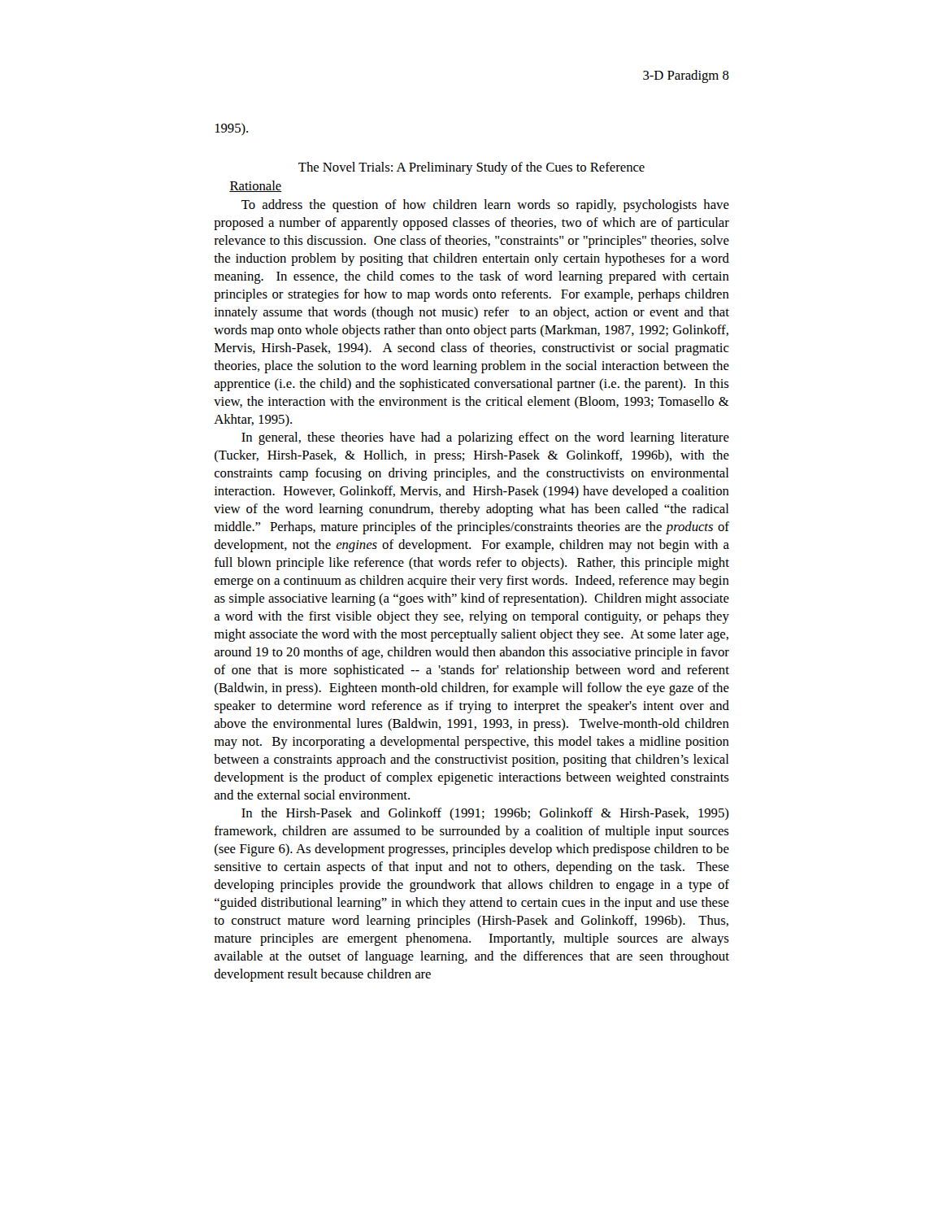3-D Paradigm 8
1995).
The Novel Trials: A Preliminary Study of the Cues to Reference
Rationale
To address the question of how children learn words so rapidly, psychologists have proposed a number of apparently opposed classes of theories, two of which are of particular relevance to this discussion. One class of theories, "constraints" or "principles" theories, solve the induction problem by positing that children entertain only certain hypotheses for a word meaning. In essence, the child comes to the task of word learning prepared with certain principles or strategies for how to map words onto referents. For example, perhaps children innately assume that words (though not music) refer to an object, action or event and that words map onto whole objects rather than onto object parts (Markman, 1987, 1992; Golinkoff, Mervis, Hirsh-Pasek, 1994). A second class of theories, constructivist or social pragmatic theories, place the solution to the word learning problem in the social interaction between the apprentice (i.e. the child) and the sophisticated conversational partner (i.e. the parent). In this view, the interaction with the environment is the critical element (Bloom, 1993; Tomasello & Akhtar, 1995).
In general, these theories have had a polarizing effect on the word learning literature (Tucker, Hirsh-Pasek, & Hollich, in press; Hirsh-Pasek & Golinkoff, 1996b), with the constraints camp focusing on driving principles, and the constructivists on environmental interaction. However, Golinkoff, Mervis, and Hirsh-Pasek (1994) have developed a coalition view of the word learning conundrum, thereby adopting what has been called “the radical middle.” Perhaps, mature principles of the principles/constraints theories are the products of development, not the engines of development. For example, children may not begin with a full blown principle like reference (that words refer to objects). Rather, this principle might emerge on a continuum as children acquire their very first words. Indeed, reference may begin as simple associative learning (a “goes with” kind of representation). Children might associate a word with the first visible object they see, relying on temporal contiguity, or pehaps they might associate the word with the most perceptually salient object they see. At some later age, around 19 to 20 months of age, children would then abandon this associative principle in favor of one that is more sophisticated -- a 'stands for' relationship between word and referent (Baldwin, in press). Eighteen month-old children, for example will follow the eye gaze of the speaker to determine word reference as if trying to interpret the speaker's intent over and above the environmental lures (Baldwin, 1991, 1993, in press). Twelve-month-old children may not. By incorporating a developmental perspective, this model takes a midline position between a constraints approach and the constructivist position, positing that children’s lexical development is the product of complex epigenetic interactions between weighted constraints and the external social environment.
In the Hirsh-Pasek and Golinkoff (1991; 1996b; Golinkoff & Hirsh-Pasek, 1995) framework, children are assumed to be surrounded by a coalition of multiple input sources (see Figure 6). As development progresses, principles develop which predispose children to be sensitive to certain aspects of that input and not to others, depending on the task. These developing principles provide the groundwork that allows children to engage in a type of “guided distributional learning” in which they attend to certain cues in the input and use these to construct mature word learning principles (Hirsh-Pasek and Golinkoff, 1996b). Thus, mature principles are emergent phenomena. Importantly, multiple sources are always available at the outset of language learning, and the differences that are seen throughout development result because children are